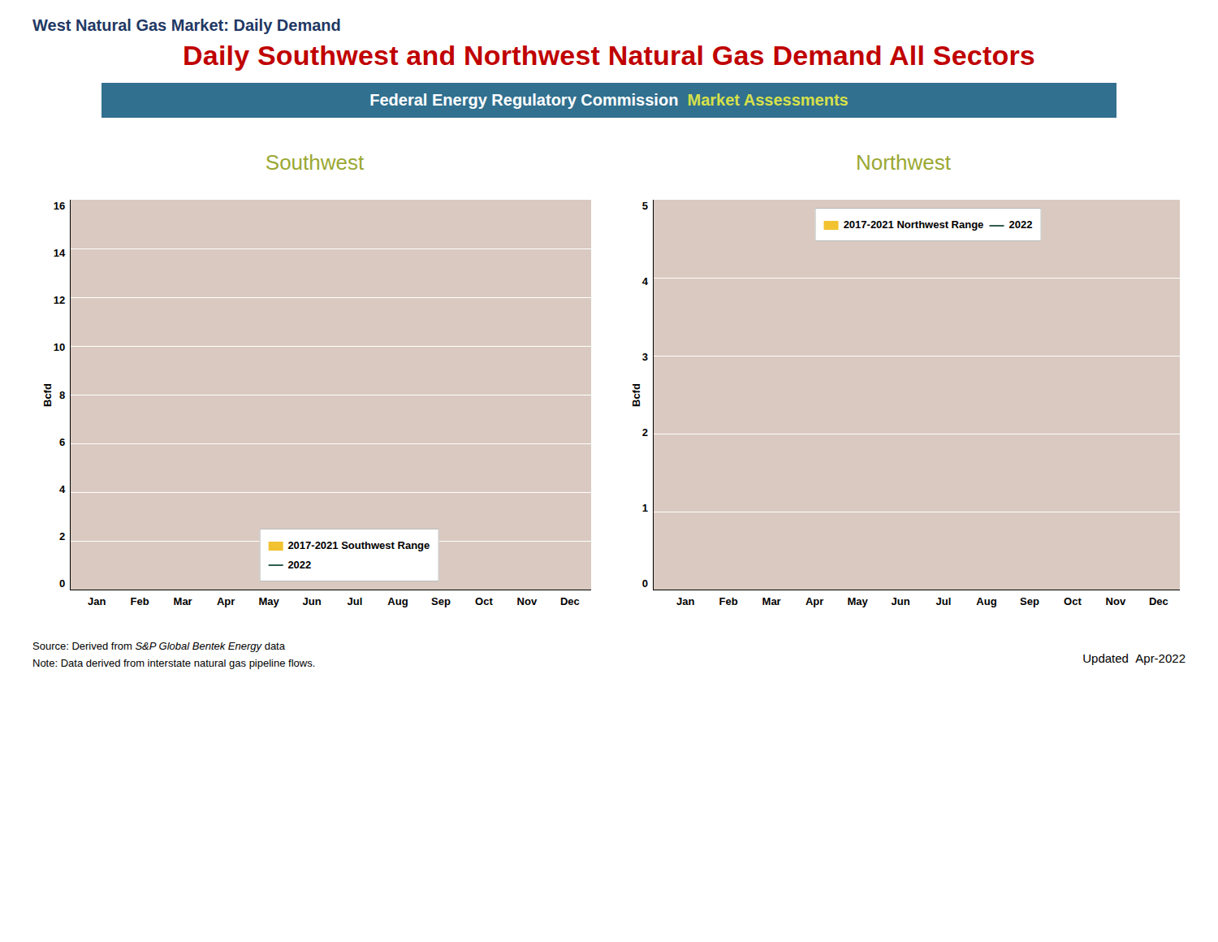West Natural Gas Market: Daily Demand
Daily Southwest and Northwest Natural Gas Demand All Sectors
Federal Energy Regulatory Commission Market Assessments
Southwest
Bcfd
16 14 12 10 8 6 4 2 0
2017-2021 Southwest Range
2022
Jan Feb Mar Apr May Jun Jul Aug Sep Oct Nov Dec
Northwest
Bcfd
5 4 3 2 1 0
2017-2021 Northwest Range 2022
Jan Feb Mar Apr May Jun Jul Aug Sep Oct Nov Dec
Source: Derived from S&P Global Bentek Energy data
Note: Data derived from interstate natural gas pipeline flows.
Updated Apr-2022